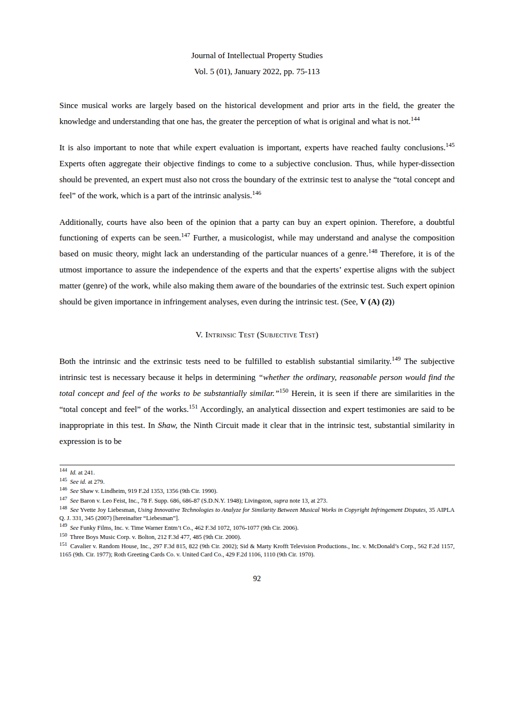Journal of Intellectual Property Studies
Vol. 5 (01), January 2022, pp. 75-113
Since musical works are largely based on the historical development and prior arts in the field, the greater the knowledge and understanding that one has, the greater the perception of what is original and what is not.144
It is also important to note that while expert evaluation is important, experts have reached faulty conclusions.145 Experts often aggregate their objective findings to come to a subjective conclusion. Thus, while hyper-dissection should be prevented, an expert must also not cross the boundary of the extrinsic test to analyse the “total concept and feel” of the work, which is a part of the intrinsic analysis.146
Additionally, courts have also been of the opinion that a party can buy an expert opinion. Therefore, a doubtful functioning of experts can be seen.147 Further, a musicologist, while may understand and analyse the composition based on music theory, might lack an understanding of the particular nuances of a genre.148 Therefore, it is of the utmost importance to assure the independence of the experts and that the experts’ expertise aligns with the subject matter (genre) of the work, while also making them aware of the boundaries of the extrinsic test. Such expert opinion should be given importance in infringement analyses, even during the intrinsic test. (See, V (A) (2))
V. Intrinsic Test (Subjective Test)
Both the intrinsic and the extrinsic tests need to be fulfilled to establish substantial similarity.149 The subjective intrinsic test is necessary because it helps in determining “whether the ordinary, reasonable person would find the total concept and feel of the works to be substantially similar.”150 Herein, it is seen if there are similarities in the “total concept and feel” of the works.151 Accordingly, an analytical dissection and expert testimonies are said to be inappropriate in this test. In Shaw, the Ninth Circuit made it clear that in the intrinsic test, substantial similarity in expression is to be
144 Id. at 241.
145 See id. at 279.
146 See Shaw v. Lindheim, 919 F.2d 1353, 1356 (9th Cir. 1990).
147 See Baron v. Leo Feist, Inc., 78 F. Supp. 686, 686-87 (S.D.N.Y. 1948); Livingston, supra note 13, at 273.
148 See Yvette Joy Liebesman, Using Innovative Technologies to Analyze for Similarity Between Musical Works in Copyright Infringement Disputes, 35 AIPLA Q. J. 331, 345 (2007) [hereinafter “Liebesman”].
149 See Funky Films, Inc. v. Time Warner Entm’t Co., 462 F.3d 1072, 1076-1077 (9th Cir. 2006).
150 Three Boys Music Corp. v. Bolton, 212 F.3d 477, 485 (9th Cir. 2000).
151 Cavalier v. Random House, Inc., 297 F.3d 815, 822 (9th Cir. 2002); Sid & Marty Krofft Television Productions., Inc. v. McDonald’s Corp., 562 F.2d 1157, 1165 (9th. Cir. 1977); Roth Greeting Cards Co. v. United Card Co., 429 F.2d 1106, 1110 (9th Cir. 1970).
92